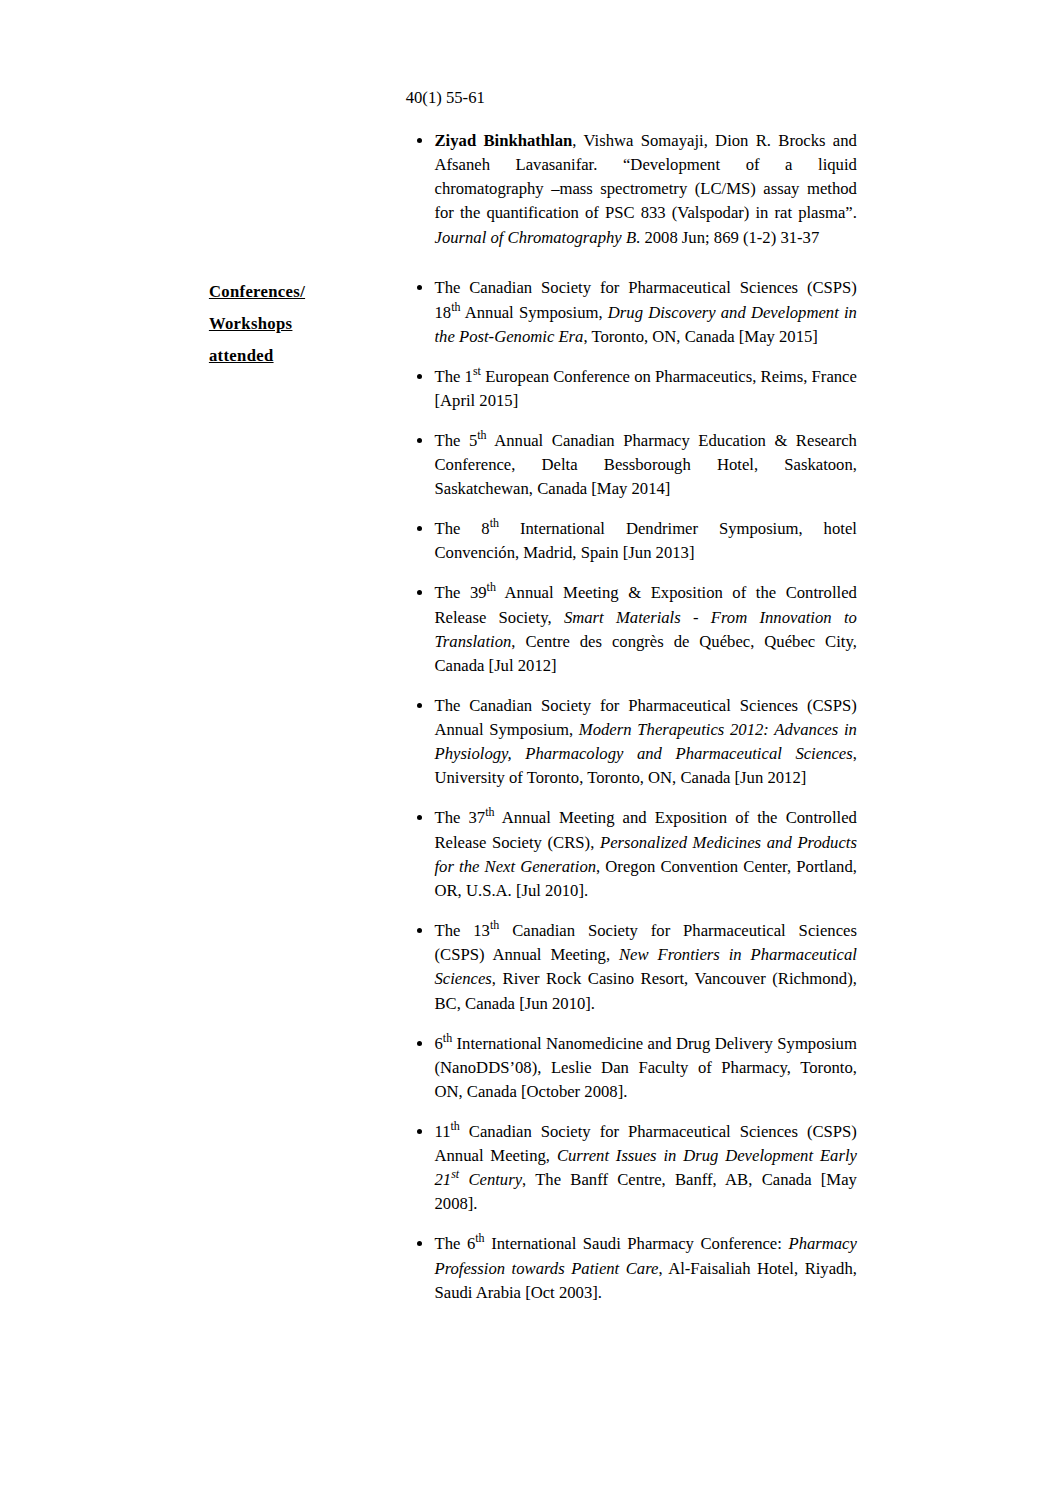40(1) 55-61
Ziyad Binkhathlan, Vishwa Somayaji, Dion R. Brocks and Afsaneh Lavasanifar. “Development of a liquid chromatography –mass spectrometry (LC/MS) assay method for the quantification of PSC 833 (Valspodar) in rat plasma”. Journal of Chromatography B. 2008 Jun; 869 (1-2) 31-37
Conferences/
Workshops
attended
The Canadian Society for Pharmaceutical Sciences (CSPS) 18th Annual Symposium, Drug Discovery and Development in the Post-Genomic Era, Toronto, ON, Canada [May 2015]
The 1st European Conference on Pharmaceutics, Reims, France [April 2015]
The 5th Annual Canadian Pharmacy Education & Research Conference, Delta Bessborough Hotel, Saskatoon, Saskatchewan, Canada [May 2014]
The 8th International Dendrimer Symposium, hotel Convención, Madrid, Spain [Jun 2013]
The 39th Annual Meeting & Exposition of the Controlled Release Society, Smart Materials - From Innovation to Translation, Centre des congrès de Québec, Québec City, Canada [Jul 2012]
The Canadian Society for Pharmaceutical Sciences (CSPS) Annual Symposium, Modern Therapeutics 2012: Advances in Physiology, Pharmacology and Pharmaceutical Sciences, University of Toronto, Toronto, ON, Canada [Jun 2012]
The 37th Annual Meeting and Exposition of the Controlled Release Society (CRS), Personalized Medicines and Products for the Next Generation, Oregon Convention Center, Portland, OR, U.S.A. [Jul 2010].
The 13th Canadian Society for Pharmaceutical Sciences (CSPS) Annual Meeting, New Frontiers in Pharmaceutical Sciences, River Rock Casino Resort, Vancouver (Richmond), BC, Canada [Jun 2010].
6th International Nanomedicine and Drug Delivery Symposium (NanoDDS’08), Leslie Dan Faculty of Pharmacy, Toronto, ON, Canada [October 2008].
11th Canadian Society for Pharmaceutical Sciences (CSPS) Annual Meeting, Current Issues in Drug Development Early 21st Century, The Banff Centre, Banff, AB, Canada [May 2008].
The 6th International Saudi Pharmacy Conference: Pharmacy Profession towards Patient Care, Al-Faisaliah Hotel, Riyadh, Saudi Arabia [Oct 2003].